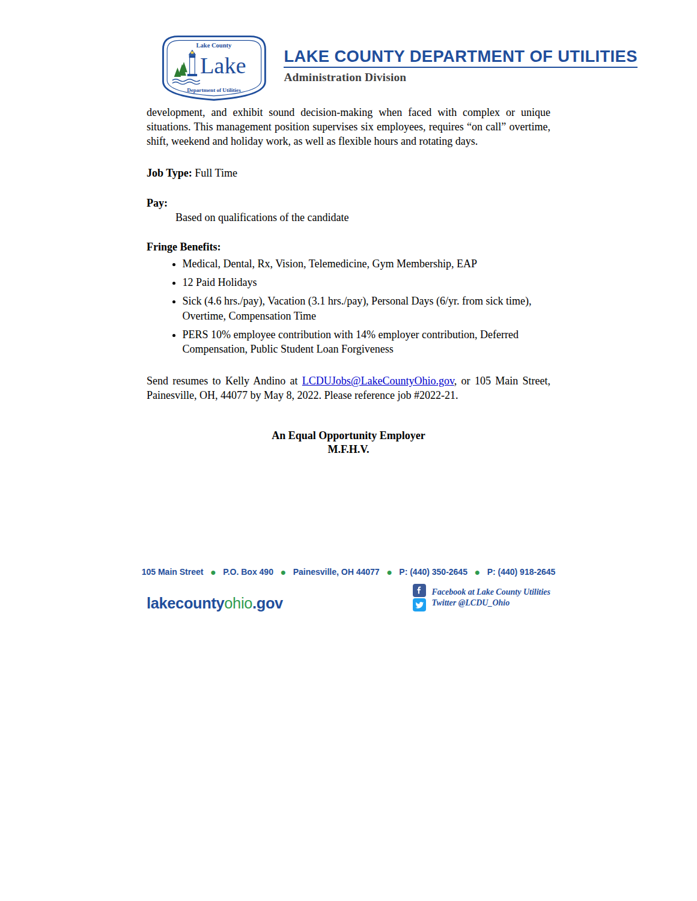Lake County Lake Department of Utilities
LAKE COUNTY DEPARTMENT OF UTILITIES
Administration Division
development, and exhibit sound decision-making when faced with complex or unique situations. This management position supervises six employees, requires “on call” overtime, shift, weekend and holiday work, as well as flexible hours and rotating days.
Job Type: Full Time
Pay:
Based on qualifications of the candidate
Fringe Benefits:
Medical, Dental, Rx, Vision, Telemedicine, Gym Membership, EAP
12 Paid Holidays
Sick (4.6 hrs./pay), Vacation (3.1 hrs./pay), Personal Days (6/yr. from sick time), Overtime, Compensation Time
PERS 10% employee contribution with 14% employer contribution, Deferred Compensation, Public Student Loan Forgiveness
Send resumes to Kelly Andino at LCDUJobs@LakeCountyOhio.gov, or 105 Main Street, Painesville, OH, 44077 by May 8, 2022. Please reference job #2022-21.
An Equal Opportunity Employer
M.F.H.V.
105 Main Street ● P.O. Box 490 ● Painesville, OH 44077 ● P: (440) 350-2645 ● P: (440) 918-2645
lakecountyohio.gov
Facebook at Lake County Utilities
Twitter @LCDU_Ohio